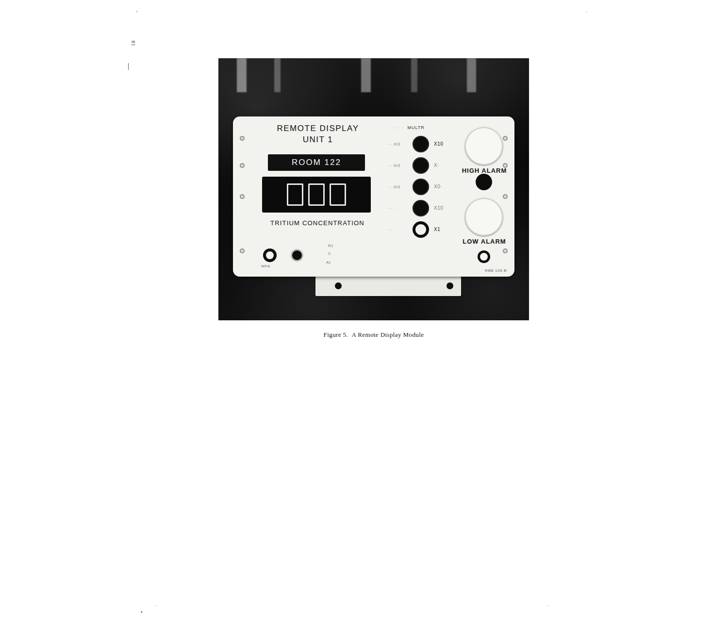18
⌐ · · ▪ ·
REMOTE DISPLAY
UNIT 1
ROOM 122
TRITIUM CONCENTRATION
· · · MULTR
· · m3 X10
· · m3 X·
· · m3 X0·
· · · X10
· · · X1
HIGH ALARM
LOW ALARM
WFA
R1
C
AL
RBB 126 B
Figure 5. A Remote Display Module